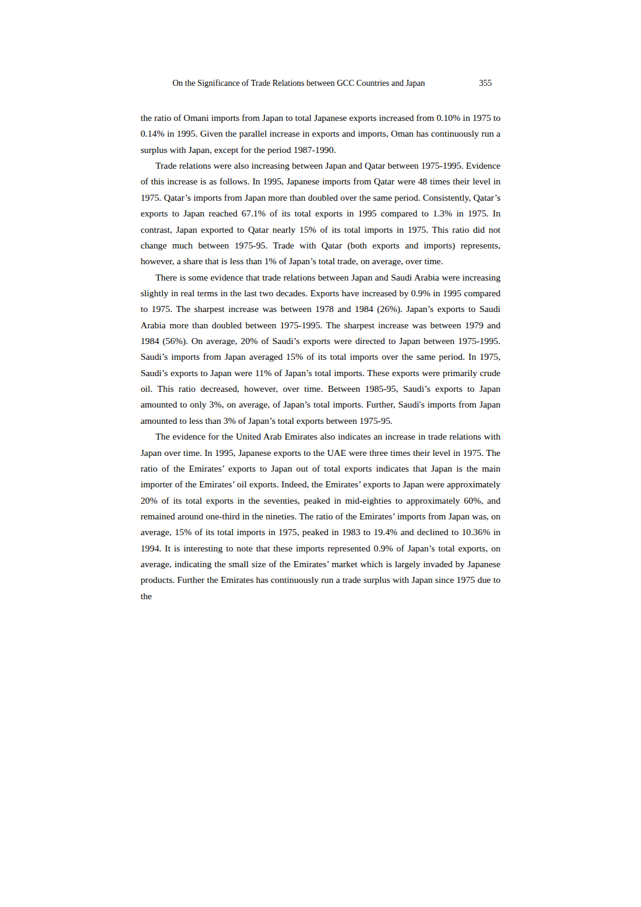On the Significance of Trade Relations between GCC Countries and Japan 355
the ratio of Omani imports from Japan to total Japanese exports increased from 0.10% in 1975 to 0.14% in 1995. Given the parallel increase in exports and imports, Oman has continuously run a surplus with Japan, except for the period 1987-1990.
Trade relations were also increasing between Japan and Qatar between 1975-1995. Evidence of this increase is as follows. In 1995, Japanese imports from Qatar were 48 times their level in 1975. Qatar’s imports from Japan more than doubled over the same period. Consistently, Qatar’s exports to Japan reached 67.1% of its total exports in 1995 compared to 1.3% in 1975. In contrast, Japan exported to Qatar nearly 15% of its total imports in 1975. This ratio did not change much between 1975-95. Trade with Qatar (both exports and imports) represents, however, a share that is less than 1% of Japan’s total trade, on average, over time.
There is some evidence that trade relations between Japan and Saudi Arabia were increasing slightly in real terms in the last two decades. Exports have increased by 0.9% in 1995 compared to 1975. The sharpest increase was between 1978 and 1984 (26%). Japan’s exports to Saudi Arabia more than doubled between 1975-1995. The sharpest increase was between 1979 and 1984 (56%). On average, 20% of Saudi’s exports were directed to Japan between 1975-1995. Saudi’s imports from Japan averaged 15% of its total imports over the same period. In 1975, Saudi’s exports to Japan were 11% of Japan’s total imports. These exports were primarily crude oil. This ratio decreased, however, over time. Between 1985-95, Saudi’s exports to Japan amounted to only 3%, on average, of Japan’s total imports. Further, Saudi's imports from Japan amounted to less than 3% of Japan’s total exports between 1975-95.
The evidence for the United Arab Emirates also indicates an increase in trade relations with Japan over time. In 1995, Japanese exports to the UAE were three times their level in 1975. The ratio of the Emirates’ exports to Japan out of total exports indicates that Japan is the main importer of the Emirates’ oil exports. Indeed, the Emirates’ exports to Japan were approximately 20% of its total exports in the seventies, peaked in mid-eighties to approximately 60%, and remained around one-third in the nineties. The ratio of the Emirates’ imports from Japan was, on average, 15% of its total imports in 1975, peaked in 1983 to 19.4% and declined to 10.36% in 1994. It is interesting to note that these imports represented 0.9% of Japan’s total exports, on average, indicating the small size of the Emirates’ market which is largely invaded by Japanese products. Further the Emirates has continuously run a trade surplus with Japan since 1975 due to the